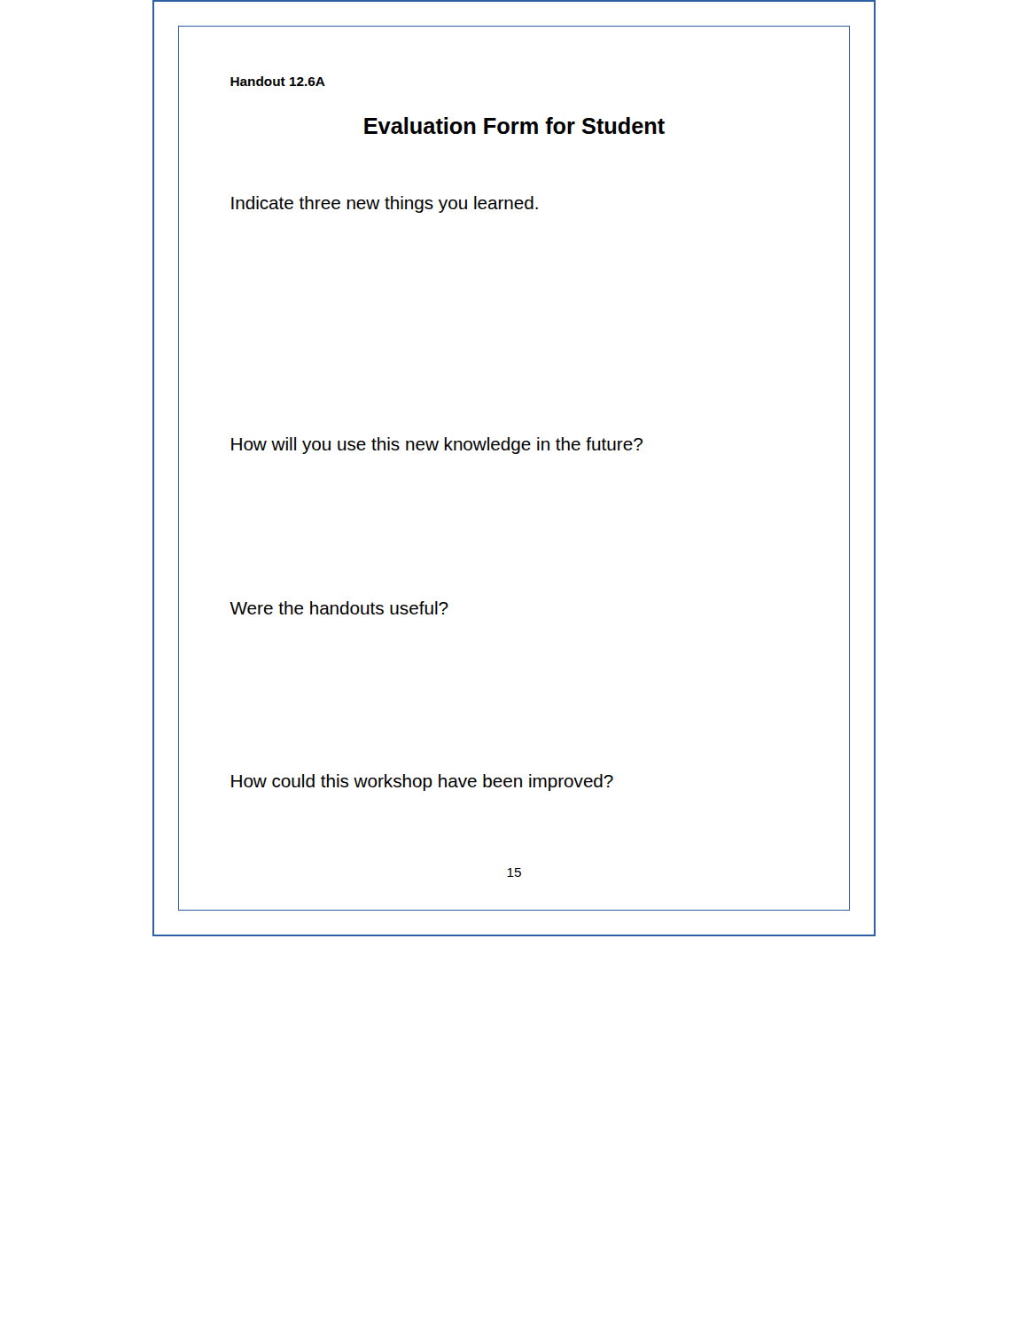Handout 12.6A
Evaluation Form for Student
Indicate three new things you learned.
How will you use this new knowledge in the future?
Were the handouts useful?
How could this workshop have been improved?
15